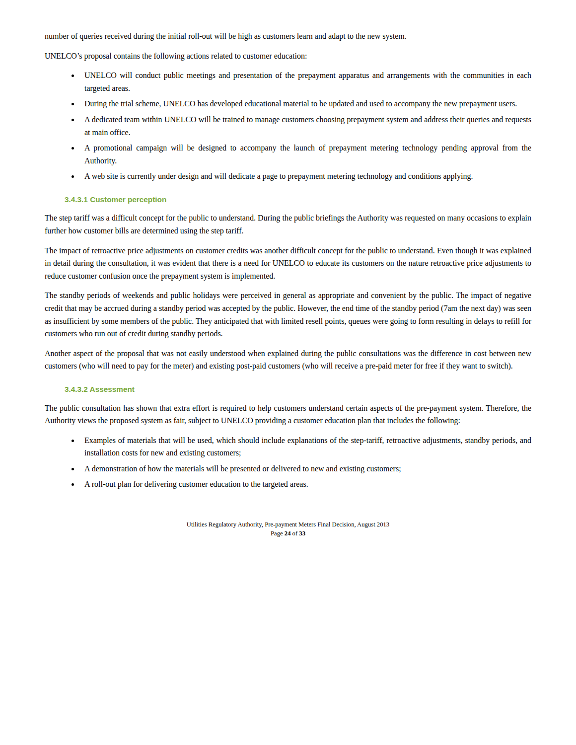number of queries received during the initial roll-out will be high as customers learn and adapt to the new system.
UNELCO’s proposal contains the following actions related to customer education:
UNELCO will conduct public meetings and presentation of the prepayment apparatus and arrangements with the communities in each targeted areas.
During the trial scheme, UNELCO has developed educational material to be updated and used to accompany the new prepayment users.
A dedicated team within UNELCO will be trained to manage customers choosing prepayment system and address their queries and requests at main office.
A promotional campaign will be designed to accompany the launch of prepayment metering technology pending approval from the Authority.
A web site is currently under design and will dedicate a page to prepayment metering technology and conditions applying.
3.4.3.1 Customer perception
The step tariff was a difficult concept for the public to understand. During the public briefings the Authority was requested on many occasions to explain further how customer bills are determined using the step tariff.
The impact of retroactive price adjustments on customer credits was another difficult concept for the public to understand. Even though it was explained in detail during the consultation, it was evident that there is a need for UNELCO to educate its customers on the nature retroactive price adjustments to reduce customer confusion once the prepayment system is implemented.
The standby periods of weekends and public holidays were perceived in general as appropriate and convenient by the public. The impact of negative credit that may be accrued during a standby period was accepted by the public. However, the end time of the standby period (7am the next day) was seen as insufficient by some members of the public. They anticipated that with limited resell points, queues were going to form resulting in delays to refill for customers who run out of credit during standby periods.
Another aspect of the proposal that was not easily understood when explained during the public consultations was the difference in cost between new customers (who will need to pay for the meter) and existing post-paid customers (who will receive a pre-paid meter for free if they want to switch).
3.4.3.2 Assessment
The public consultation has shown that extra effort is required to help customers understand certain aspects of the pre-payment system. Therefore, the Authority views the proposed system as fair, subject to UNELCO providing a customer education plan that includes the following:
Examples of materials that will be used, which should include explanations of the step-tariff, retroactive adjustments, standby periods, and installation costs for new and existing customers;
A demonstration of how the materials will be presented or delivered to new and existing customers;
A roll-out plan for delivering customer education to the targeted areas.
Utilities Regulatory Authority, Pre-payment Meters Final Decision, August 2013 Page 24 of 33